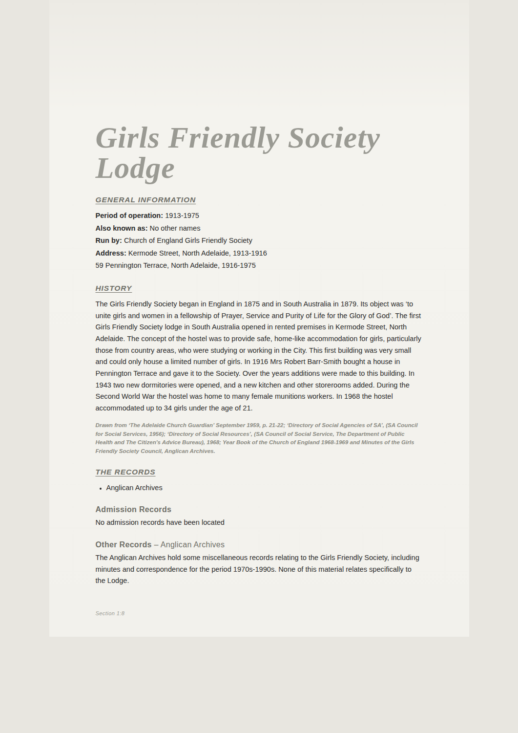Girls Friendly Society Lodge
General Information
Period of operation: 1913-1975
Also known as: No other names
Run by: Church of England Girls Friendly Society
Address: Kermode Street, North Adelaide, 1913-1916
59 Pennington Terrace, North Adelaide, 1916-1975
History
The Girls Friendly Society began in England in 1875 and in South Australia in 1879. Its object was ‘to unite girls and women in a fellowship of Prayer, Service and Purity of Life for the Glory of God’. The first Girls Friendly Society lodge in South Australia opened in rented premises in Kermode Street, North Adelaide. The concept of the hostel was to provide safe, home-like accommodation for girls, particularly those from country areas, who were studying or working in the City. This first building was very small and could only house a limited number of girls. In 1916 Mrs Robert Barr-Smith bought a house in Pennington Terrace and gave it to the Society. Over the years additions were made to this building. In 1943 two new dormitories were opened, and a new kitchen and other storerooms added. During the Second World War the hostel was home to many female munitions workers. In 1968 the hostel accommodated up to 34 girls under the age of 21.
Drawn from ‘The Adelaide Church Guardian’ September 1959, p. 21-22; ‘Directory of Social Agencies of SA’, (SA Council for Social Services, 1956); ‘Directory of Social Resources’, (SA Council of Social Service, The Department of Public Health and The Citizen's Advice Bureau), 1968; Year Book of the Church of England 1968-1969 and Minutes of the Girls Friendly Society Council, Anglican Archives.
The Records
Anglican Archives
Admission Records
No admission records have been located
Other Records – Anglican Archives
The Anglican Archives hold some miscellaneous records relating to the Girls Friendly Society, including minutes and correspondence for the period 1970s-1990s. None of this material relates specifically to the Lodge.
Section 1:8